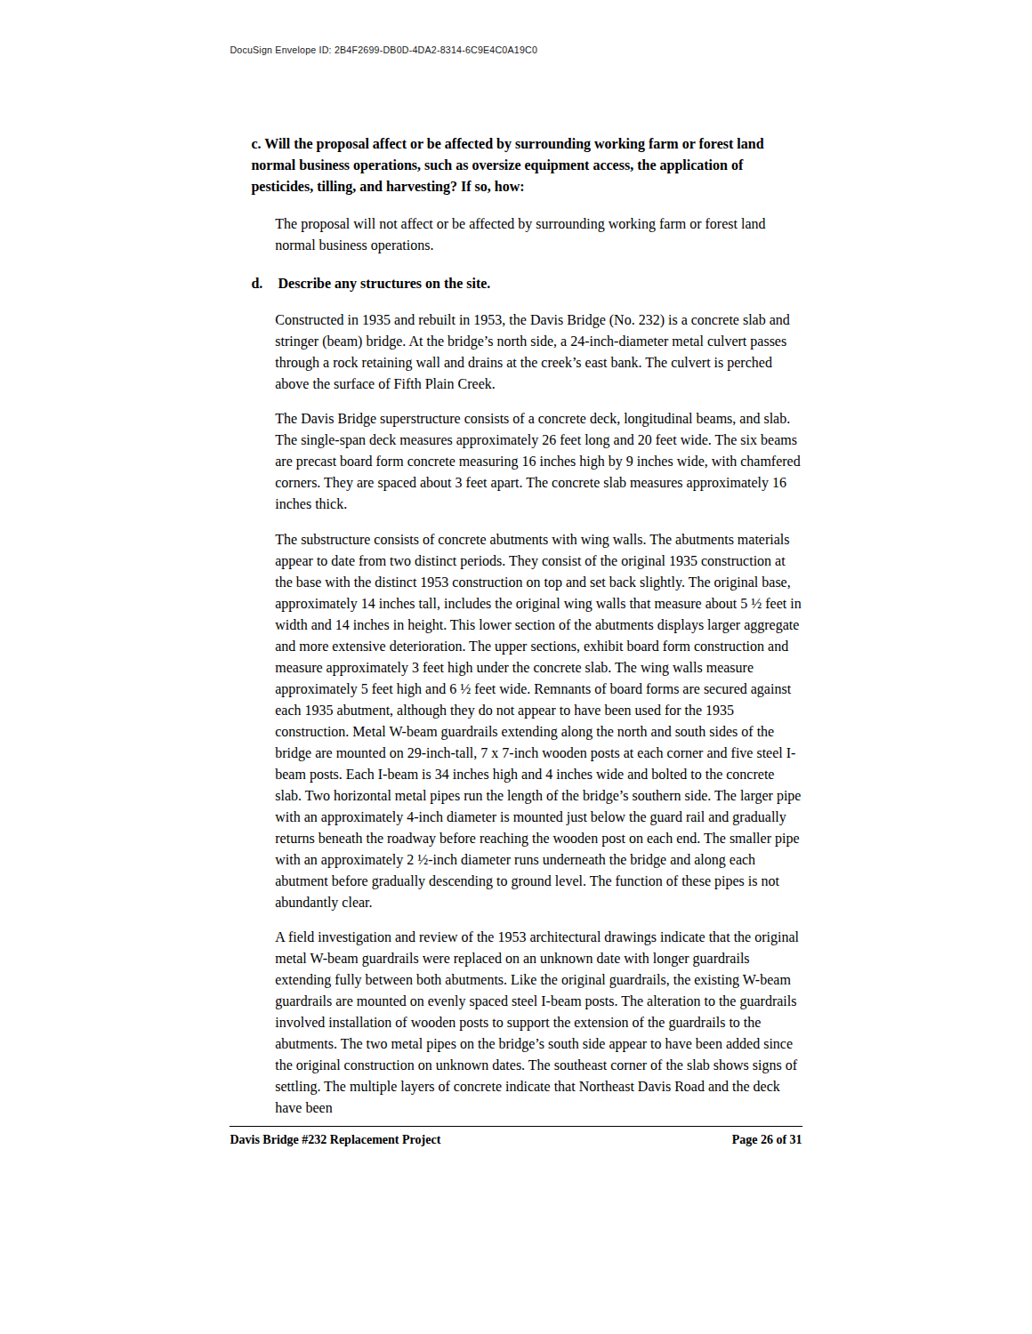DocuSign Envelope ID: 2B4F2699-DB0D-4DA2-8314-6C9E4C0A19C0
c. Will the proposal affect or be affected by surrounding working farm or forest land normal business operations, such as oversize equipment access, the application of pesticides, tilling, and harvesting? If so, how:
The proposal will not affect or be affected by surrounding working farm or forest land normal business operations.
d. Describe any structures on the site.
Constructed in 1935 and rebuilt in 1953, the Davis Bridge (No. 232) is a concrete slab and stringer (beam) bridge. At the bridge’s north side, a 24-inch-diameter metal culvert passes through a rock retaining wall and drains at the creek’s east bank. The culvert is perched above the surface of Fifth Plain Creek.
The Davis Bridge superstructure consists of a concrete deck, longitudinal beams, and slab. The single-span deck measures approximately 26 feet long and 20 feet wide. The six beams are precast board form concrete measuring 16 inches high by 9 inches wide, with chamfered corners. They are spaced about 3 feet apart. The concrete slab measures approximately 16 inches thick.
The substructure consists of concrete abutments with wing walls. The abutments materials appear to date from two distinct periods. They consist of the original 1935 construction at the base with the distinct 1953 construction on top and set back slightly. The original base, approximately 14 inches tall, includes the original wing walls that measure about 5 ½ feet in width and 14 inches in height. This lower section of the abutments displays larger aggregate and more extensive deterioration. The upper sections, exhibit board form construction and measure approximately 3 feet high under the concrete slab. The wing walls measure approximately 5 feet high and 6 ½ feet wide. Remnants of board forms are secured against each 1935 abutment, although they do not appear to have been used for the 1935 construction. Metal W-beam guardrails extending along the north and south sides of the bridge are mounted on 29-inch-tall, 7 x 7-inch wooden posts at each corner and five steel I-beam posts. Each I-beam is 34 inches high and 4 inches wide and bolted to the concrete slab. Two horizontal metal pipes run the length of the bridge’s southern side. The larger pipe with an approximately 4-inch diameter is mounted just below the guard rail and gradually returns beneath the roadway before reaching the wooden post on each end. The smaller pipe with an approximately 2 ½-inch diameter runs underneath the bridge and along each abutment before gradually descending to ground level. The function of these pipes is not abundantly clear.
A field investigation and review of the 1953 architectural drawings indicate that the original metal W-beam guardrails were replaced on an unknown date with longer guardrails extending fully between both abutments. Like the original guardrails, the existing W-beam guardrails are mounted on evenly spaced steel I-beam posts. The alteration to the guardrails involved installation of wooden posts to support the extension of the guardrails to the abutments. The two metal pipes on the bridge’s south side appear to have been added since the original construction on unknown dates. The southeast corner of the slab shows signs of settling. The multiple layers of concrete indicate that Northeast Davis Road and the deck have been
Davis Bridge #232 Replacement Project Page 26 of 31